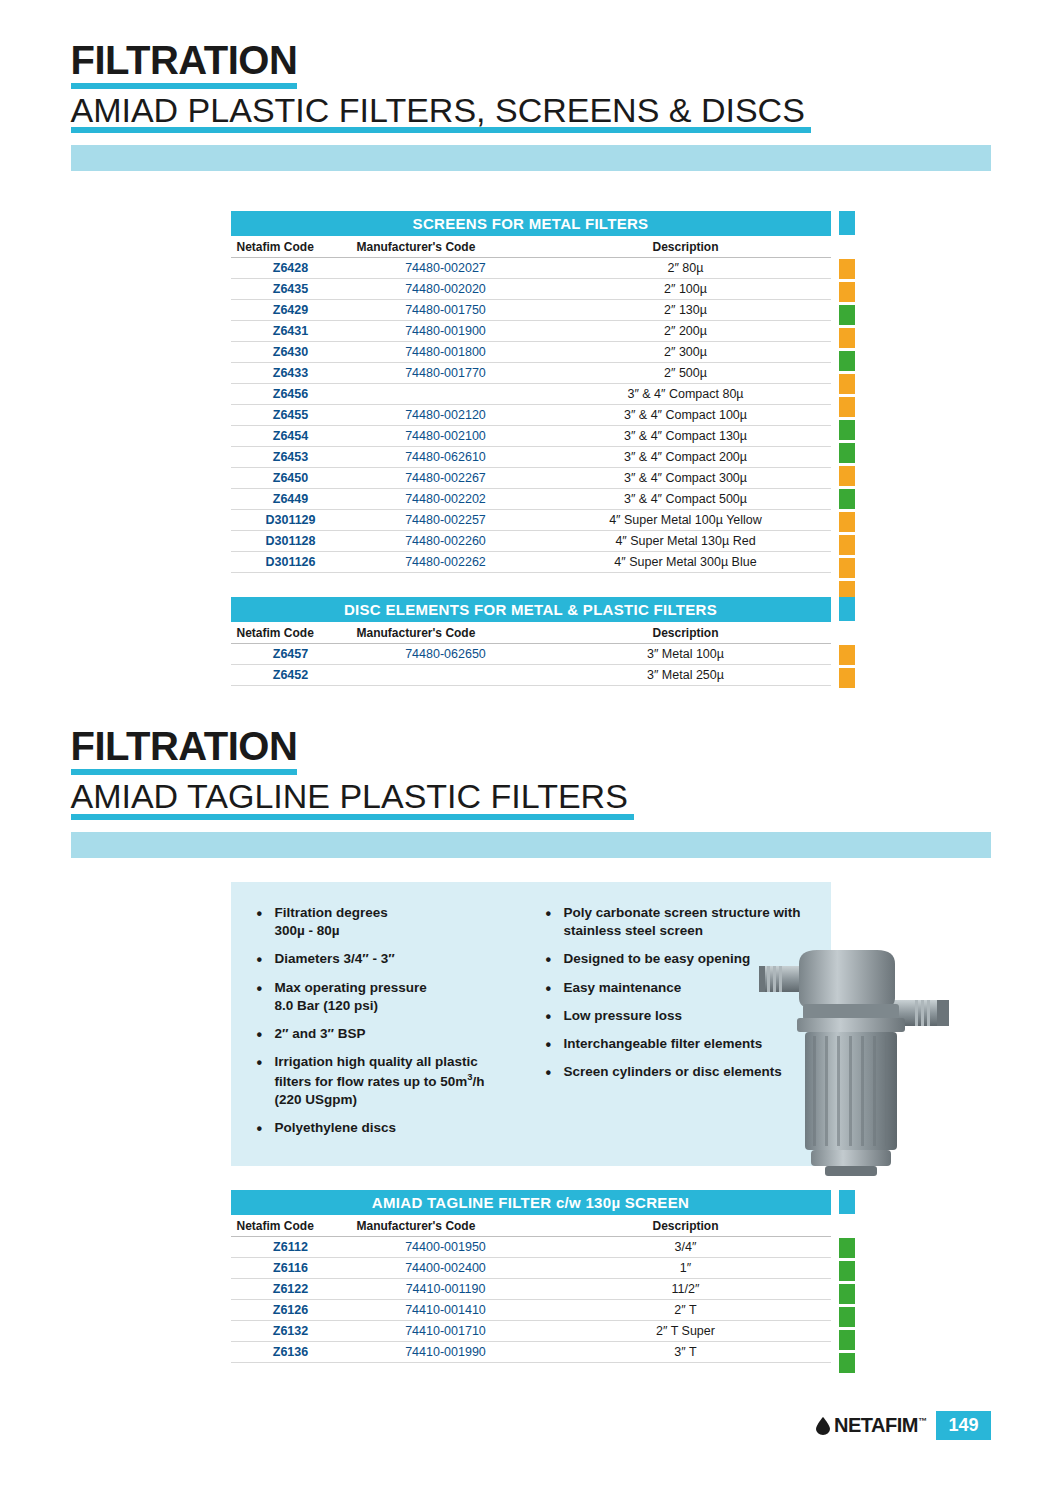FILTRATION AMIAD PLASTIC FILTERS, SCREENS & DISCS
SCREENS FOR METAL FILTERS
| Netafim Code | Manufacturer's Code | Description |
| --- | --- | --- |
| Z6428 | 74480-002027 | 2″ 80µ |
| Z6435 | 74480-002020 | 2″ 100µ |
| Z6429 | 74480-001750 | 2″ 130µ |
| Z6431 | 74480-001900 | 2″ 200µ |
| Z6430 | 74480-001800 | 2″ 300µ |
| Z6433 | 74480-001770 | 2″ 500µ |
| Z6456 | | 3″ & 4″ Compact 80µ |
| Z6455 | 74480-002120 | 3″ & 4″ Compact 100µ |
| Z6454 | 74480-002100 | 3″ & 4″ Compact 130µ |
| Z6453 | 74480-062610 | 3″ & 4″ Compact 200µ |
| Z6450 | 74480-002267 | 3″ & 4″ Compact 300µ |
| Z6449 | 74480-002202 | 3″ & 4″ Compact 500µ |
| D301129 | 74480-002257 | 4″ Super Metal 100µ Yellow |
| D301128 | 74480-002260 | 4″ Super Metal 130µ Red |
| D301126 | 74480-002262 | 4″ Super Metal 300µ Blue |
DISC ELEMENTS FOR METAL & PLASTIC FILTERS
| Netafim Code | Manufacturer's Code | Description |
| --- | --- | --- |
| Z6457 | 74480-062650 | 3″ Metal 100µ |
| Z6452 | | 3″ Metal 250µ |
FILTRATION AMIAD TAGLINE PLASTIC FILTERS
Filtration degrees
300µ - 80µ
Diameters 3/4″ - 3″
Max operating pressure
8.0 Bar (120 psi)
2″ and 3″ BSP
Irrigation high quality all plastic filters for flow rates up to 50m3/h
(220 USgpm)
Polyethylene discs
Poly carbonate screen structure with stainless steel screen
Designed to be easy opening
Easy maintenance
Low pressure loss
Interchangeable filter elements
Screen cylinders or disc elements
AMIAD TAGLINE FILTER c/w 130µ SCREEN
| Netafim Code | Manufacturer's Code | Description |
| --- | --- | --- |
| Z6112 | 74400-001950 | 3/4″ |
| Z6116 | 74400-002400 | 1″ |
| Z6122 | 74410-001190 | 11/2″ |
| Z6126 | 74410-001410 | 2″ T |
| Z6132 | 74410-001710 | 2″ T Super |
| Z6136 | 74410-001990 | 3″ T |
NETAFIM™
149